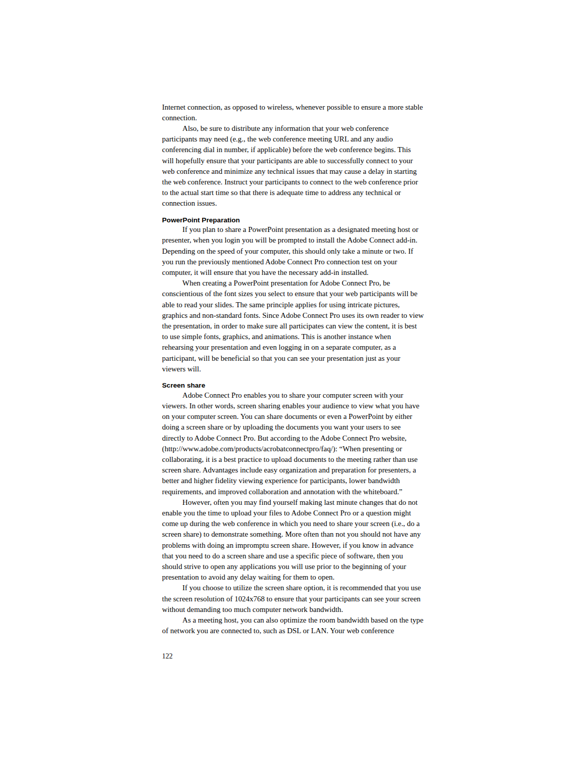Internet connection, as opposed to wireless, whenever possible to ensure a more stable connection.
Also, be sure to distribute any information that your web conference participants may need (e.g., the web conference meeting URL and any audio conferencing dial in number, if applicable) before the web conference begins. This will hopefully ensure that your participants are able to successfully connect to your web conference and minimize any technical issues that may cause a delay in starting the web conference. Instruct your participants to connect to the web conference prior to the actual start time so that there is adequate time to address any technical or connection issues.
PowerPoint Preparation
If you plan to share a PowerPoint presentation as a designated meeting host or presenter, when you login you will be prompted to install the Adobe Connect add-in. Depending on the speed of your computer, this should only take a minute or two. If you run the previously mentioned Adobe Connect Pro connection test on your computer, it will ensure that you have the necessary add-in installed.
When creating a PowerPoint presentation for Adobe Connect Pro, be conscientious of the font sizes you select to ensure that your web participants will be able to read your slides. The same principle applies for using intricate pictures, graphics and non-standard fonts. Since Adobe Connect Pro uses its own reader to view the presentation, in order to make sure all participates can view the content, it is best to use simple fonts, graphics, and animations. This is another instance when rehearsing your presentation and even logging in on a separate computer, as a participant, will be beneficial so that you can see your presentation just as your viewers will.
Screen share
Adobe Connect Pro enables you to share your computer screen with your viewers. In other words, screen sharing enables your audience to view what you have on your computer screen. You can share documents or even a PowerPoint by either doing a screen share or by uploading the documents you want your users to see directly to Adobe Connect Pro. But according to the Adobe Connect Pro website, (http://www.adobe.com/products/acrobatconnectpro/faq/): “When presenting or collaborating, it is a best practice to upload documents to the meeting rather than use screen share. Advantages include easy organization and preparation for presenters, a better and higher fidelity viewing experience for participants, lower bandwidth requirements, and improved collaboration and annotation with the whiteboard.”
However, often you may find yourself making last minute changes that do not enable you the time to upload your files to Adobe Connect Pro or a question might come up during the web conference in which you need to share your screen (i.e., do a screen share) to demonstrate something. More often than not you should not have any problems with doing an impromptu screen share. However, if you know in advance that you need to do a screen share and use a specific piece of software, then you should strive to open any applications you will use prior to the beginning of your presentation to avoid any delay waiting for them to open.
If you choose to utilize the screen share option, it is recommended that you use the screen resolution of 1024x768 to ensure that your participants can see your screen without demanding too much computer network bandwidth.
As a meeting host, you can also optimize the room bandwidth based on the type of network you are connected to, such as DSL or LAN. Your web conference
122